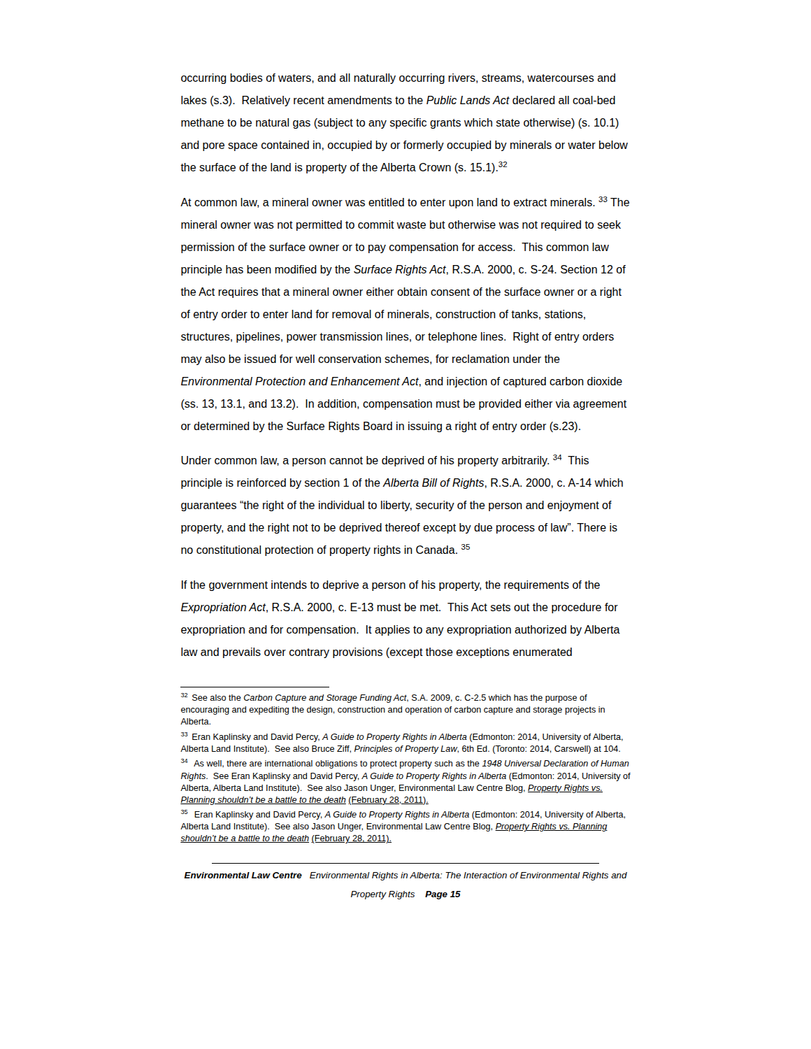occurring bodies of waters, and all naturally occurring rivers, streams, watercourses and lakes (s.3). Relatively recent amendments to the Public Lands Act declared all coal-bed methane to be natural gas (subject to any specific grants which state otherwise) (s. 10.1) and pore space contained in, occupied by or formerly occupied by minerals or water below the surface of the land is property of the Alberta Crown (s. 15.1).32
At common law, a mineral owner was entitled to enter upon land to extract minerals. 33 The mineral owner was not permitted to commit waste but otherwise was not required to seek permission of the surface owner or to pay compensation for access. This common law principle has been modified by the Surface Rights Act, R.S.A. 2000, c. S-24. Section 12 of the Act requires that a mineral owner either obtain consent of the surface owner or a right of entry order to enter land for removal of minerals, construction of tanks, stations, structures, pipelines, power transmission lines, or telephone lines. Right of entry orders may also be issued for well conservation schemes, for reclamation under the Environmental Protection and Enhancement Act, and injection of captured carbon dioxide (ss. 13, 13.1, and 13.2). In addition, compensation must be provided either via agreement or determined by the Surface Rights Board in issuing a right of entry order (s.23).
Under common law, a person cannot be deprived of his property arbitrarily. 34 This principle is reinforced by section 1 of the Alberta Bill of Rights, R.S.A. 2000, c. A-14 which guarantees “the right of the individual to liberty, security of the person and enjoyment of property, and the right not to be deprived thereof except by due process of law”. There is no constitutional protection of property rights in Canada. 35
If the government intends to deprive a person of his property, the requirements of the Expropriation Act, R.S.A. 2000, c. E-13 must be met. This Act sets out the procedure for expropriation and for compensation. It applies to any expropriation authorized by Alberta law and prevails over contrary provisions (except those exceptions enumerated
32 See also the Carbon Capture and Storage Funding Act, S.A. 2009, c. C-2.5 which has the purpose of encouraging and expediting the design, construction and operation of carbon capture and storage projects in Alberta.
33 Eran Kaplinsky and David Percy, A Guide to Property Rights in Alberta (Edmonton: 2014, University of Alberta, Alberta Land Institute). See also Bruce Ziff, Principles of Property Law, 6th Ed. (Toronto: 2014, Carswell) at 104.
34 As well, there are international obligations to protect property such as the 1948 Universal Declaration of Human Rights. See Eran Kaplinsky and David Percy, A Guide to Property Rights in Alberta (Edmonton: 2014, University of Alberta, Alberta Land Institute). See also Jason Unger, Environmental Law Centre Blog, Property Rights vs. Planning shouldn’t be a battle to the death (February 28, 2011).
35 Eran Kaplinsky and David Percy, A Guide to Property Rights in Alberta (Edmonton: 2014, University of Alberta, Alberta Land Institute). See also Jason Unger, Environmental Law Centre Blog, Property Rights vs. Planning shouldn’t be a battle to the death (February 28, 2011).
Environmental Law Centre Environmental Rights in Alberta: The Interaction of Environmental Rights and Property Rights Page 15